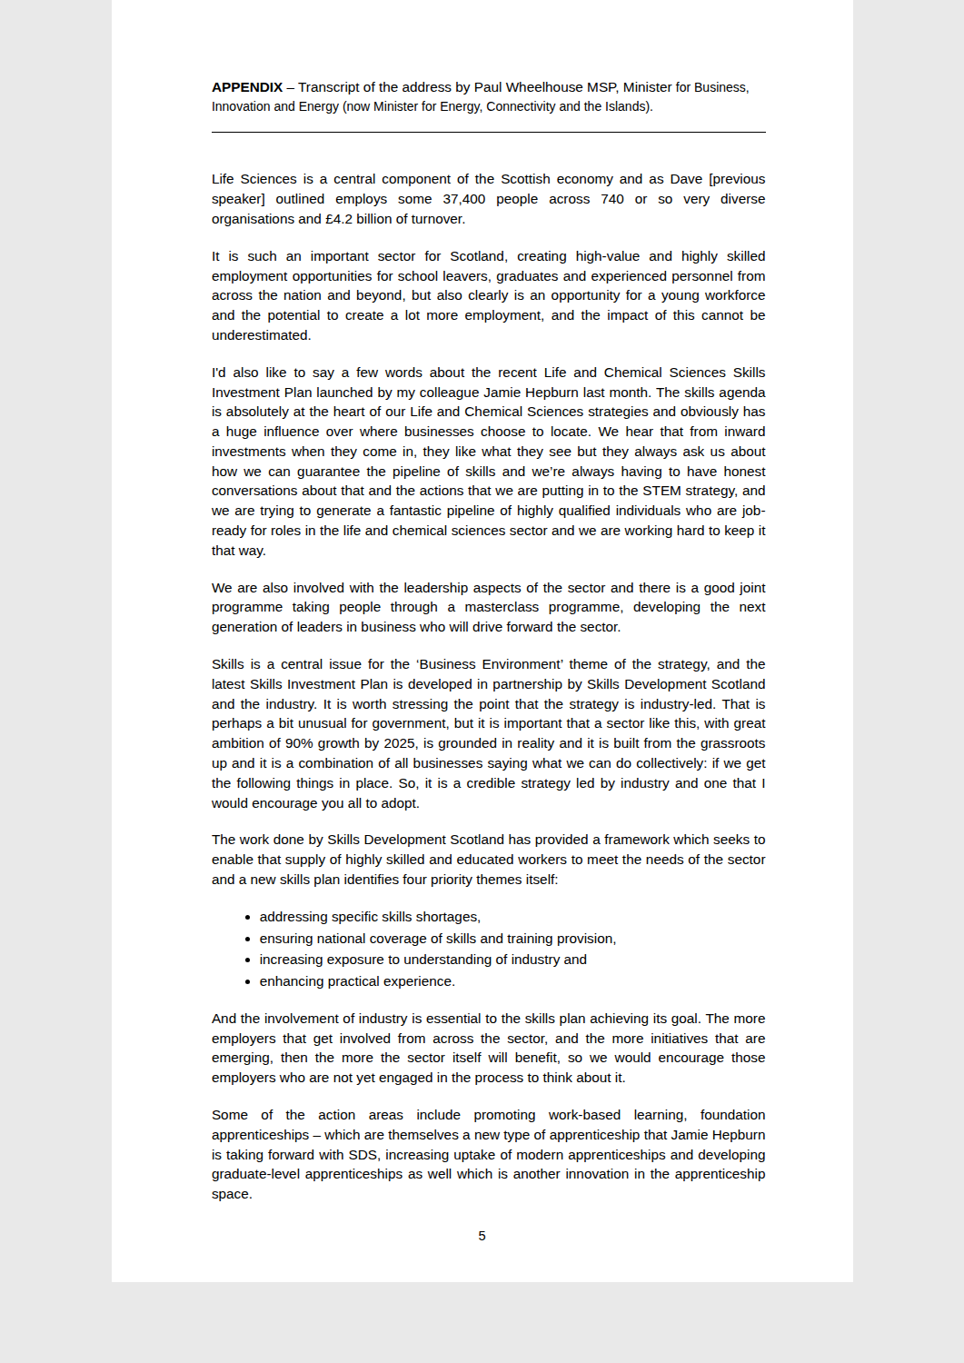APPENDIX – Transcript of the address by Paul Wheelhouse MSP, Minister for Business, Innovation and Energy (now Minister for Energy, Connectivity and the Islands).
Life Sciences is a central component of the Scottish economy and as Dave [previous speaker] outlined employs some 37,400 people across 740 or so very diverse organisations and £4.2 billion of turnover.
It is such an important sector for Scotland, creating high-value and highly skilled employment opportunities for school leavers, graduates and experienced personnel from across the nation and beyond, but also clearly is an opportunity for a young workforce and the potential to create a lot more employment, and the impact of this cannot be underestimated.
I'd also like to say a few words about the recent Life and Chemical Sciences Skills Investment Plan launched by my colleague Jamie Hepburn last month. The skills agenda is absolutely at the heart of our Life and Chemical Sciences strategies and obviously has a huge influence over where businesses choose to locate. We hear that from inward investments when they come in, they like what they see but they always ask us about how we can guarantee the pipeline of skills and we’re always having to have honest conversations about that and the actions that we are putting in to the STEM strategy, and we are trying to generate a fantastic pipeline of highly qualified individuals who are job-ready for roles in the life and chemical sciences sector and we are working hard to keep it that way.
We are also involved with the leadership aspects of the sector and there is a good joint programme taking people through a masterclass programme, developing the next generation of leaders in business who will drive forward the sector.
Skills is a central issue for the ‘Business Environment’ theme of the strategy, and the latest Skills Investment Plan is developed in partnership by Skills Development Scotland and the industry. It is worth stressing the point that the strategy is industry-led. That is perhaps a bit unusual for government, but it is important that a sector like this, with great ambition of 90% growth by 2025, is grounded in reality and it is built from the grassroots up and it is a combination of all businesses saying what we can do collectively: if we get the following things in place. So, it is a credible strategy led by industry and one that I would encourage you all to adopt.
The work done by Skills Development Scotland has provided a framework which seeks to enable that supply of highly skilled and educated workers to meet the needs of the sector and a new skills plan identifies four priority themes itself:
addressing specific skills shortages,
ensuring national coverage of skills and training provision,
increasing exposure to understanding of industry and
enhancing practical experience.
And the involvement of industry is essential to the skills plan achieving its goal. The more employers that get involved from across the sector, and the more initiatives that are emerging, then the more the sector itself will benefit, so we would encourage those employers who are not yet engaged in the process to think about it.
Some of the action areas include promoting work-based learning, foundation apprenticeships – which are themselves a new type of apprenticeship that Jamie Hepburn is taking forward with SDS, increasing uptake of modern apprenticeships and developing graduate-level apprenticeships as well which is another innovation in the apprenticeship space.
5